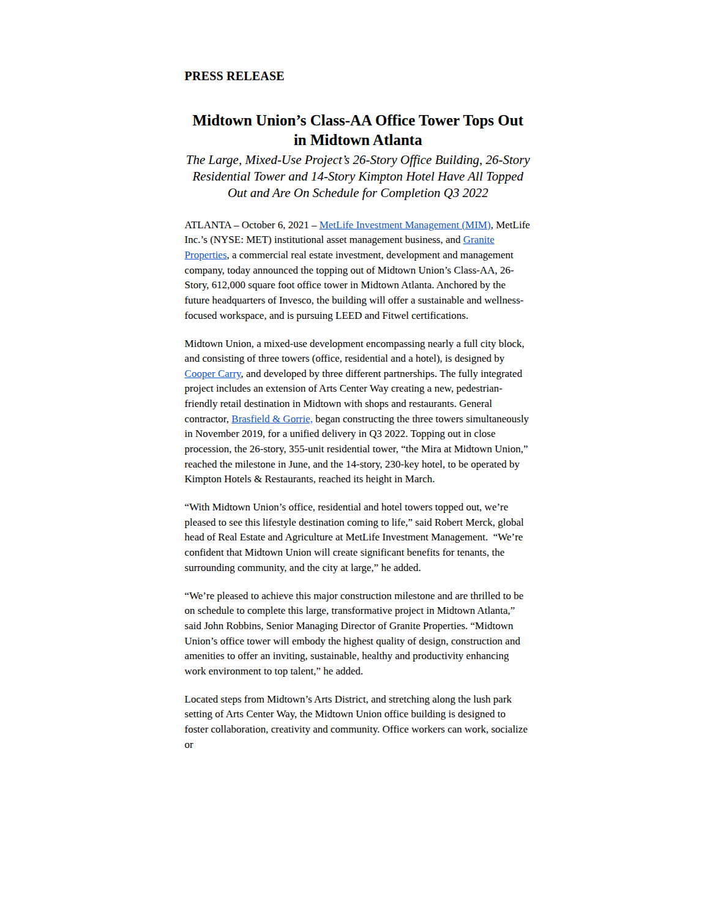PRESS RELEASE
Midtown Union’s Class-AA Office Tower Tops Out in Midtown Atlanta
The Large, Mixed-Use Project’s 26-Story Office Building, 26-Story Residential Tower and 14-Story Kimpton Hotel Have All Topped Out and Are On Schedule for Completion Q3 2022
ATLANTA – October 6, 2021 – MetLife Investment Management (MIM), MetLife Inc.’s (NYSE: MET) institutional asset management business, and Granite Properties, a commercial real estate investment, development and management company, today announced the topping out of Midtown Union’s Class-AA, 26-Story, 612,000 square foot office tower in Midtown Atlanta. Anchored by the future headquarters of Invesco, the building will offer a sustainable and wellness-focused workspace, and is pursuing LEED and Fitwel certifications.
Midtown Union, a mixed-use development encompassing nearly a full city block, and consisting of three towers (office, residential and a hotel), is designed by Cooper Carry, and developed by three different partnerships. The fully integrated project includes an extension of Arts Center Way creating a new, pedestrian-friendly retail destination in Midtown with shops and restaurants. General contractor, Brasfield & Gorrie, began constructing the three towers simultaneously in November 2019, for a unified delivery in Q3 2022. Topping out in close procession, the 26-story, 355-unit residential tower, “the Mira at Midtown Union,” reached the milestone in June, and the 14-story, 230-key hotel, to be operated by Kimpton Hotels & Restaurants, reached its height in March.
“With Midtown Union’s office, residential and hotel towers topped out, we’re pleased to see this lifestyle destination coming to life,” said Robert Merck, global head of Real Estate and Agriculture at MetLife Investment Management. “We’re confident that Midtown Union will create significant benefits for tenants, the surrounding community, and the city at large,” he added.
“We’re pleased to achieve this major construction milestone and are thrilled to be on schedule to complete this large, transformative project in Midtown Atlanta,” said John Robbins, Senior Managing Director of Granite Properties. “Midtown Union’s office tower will embody the highest quality of design, construction and amenities to offer an inviting, sustainable, healthy and productivity enhancing work environment to top talent,” he added.
Located steps from Midtown’s Arts District, and stretching along the lush park setting of Arts Center Way, the Midtown Union office building is designed to foster collaboration, creativity and community. Office workers can work, socialize or